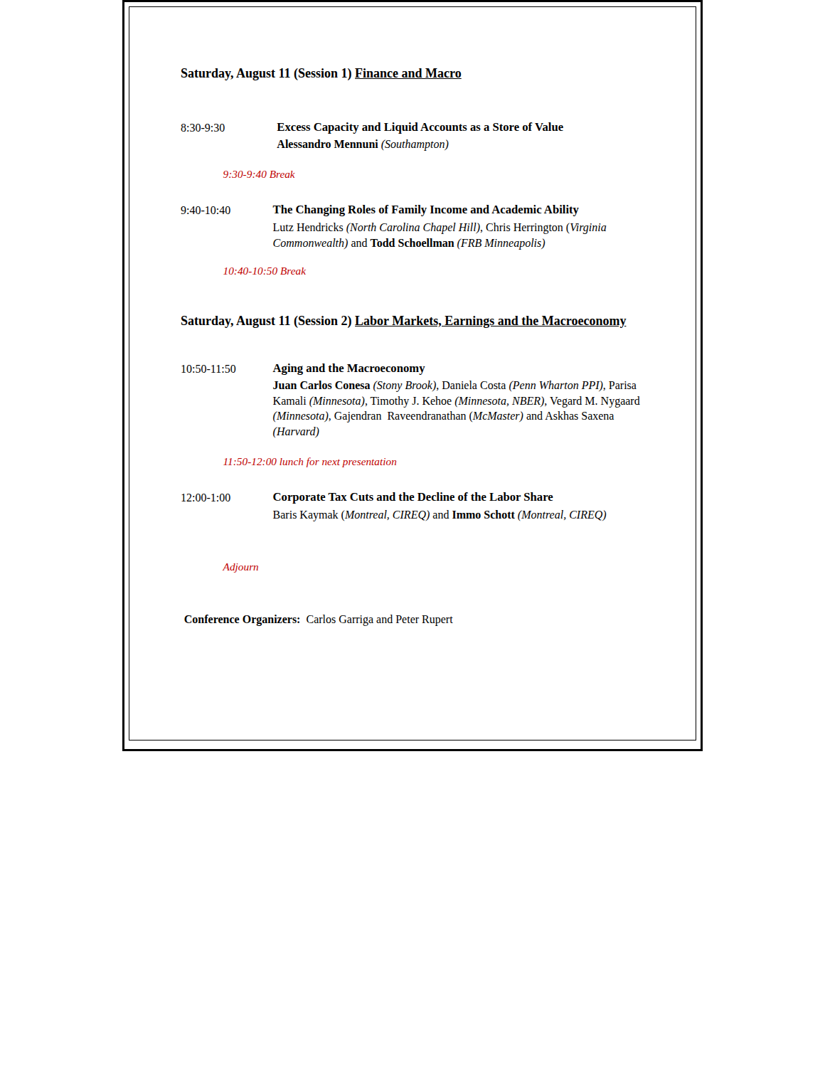Saturday, August 11 (Session 1) Finance and Macro
8:30-9:30
Excess Capacity and Liquid Accounts as a Store of Value
Alessandro Mennuni (Southampton)
9:30-9:40 Break
9:40-10:40
The Changing Roles of Family Income and Academic Ability
Lutz Hendricks (North Carolina Chapel Hill), Chris Herrington (Virginia Commonwealth) and Todd Schoellman (FRB Minneapolis)
10:40-10:50 Break
Saturday, August 11 (Session 2) Labor Markets, Earnings and the Macroeconomy
10:50-11:50
Aging and the Macroeconomy
Juan Carlos Conesa (Stony Brook), Daniela Costa (Penn Wharton PPI), Parisa Kamali (Minnesota), Timothy J. Kehoe (Minnesota, NBER), Vegard M. Nygaard (Minnesota), Gajendran Raveendranathan (McMaster) and Askhas Saxena (Harvard)
11:50-12:00 lunch for next presentation
12:00-1:00
Corporate Tax Cuts and the Decline of the Labor Share
Baris Kaymak (Montreal, CIREQ) and Immo Schott (Montreal, CIREQ)
Adjourn
Conference Organizers: Carlos Garriga and Peter Rupert